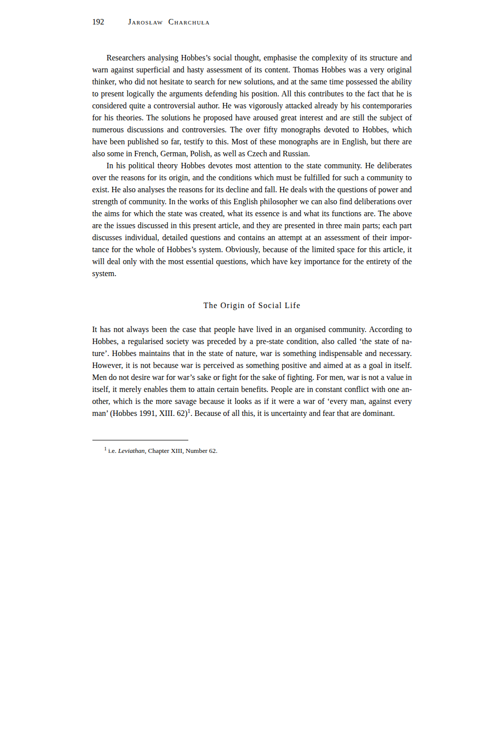192 Jarosław Charchuła
Researchers analysing Hobbes’s social thought, emphasise the complexity of its structure and warn against superficial and hasty assessment of its content. Thomas Hobbes was a very original thinker, who did not hesitate to search for new solutions, and at the same time possessed the ability to present logically the arguments defending his position. All this contributes to the fact that he is considered quite a controversial author. He was vigorously attacked already by his contemporaries for his theories. The solutions he proposed have aroused great interest and are still the subject of numerous discussions and controversies. The over fifty monographs devoted to Hobbes, which have been published so far, testify to this. Most of these monographs are in English, but there are also some in French, German, Polish, as well as Czech and Russian.
In his political theory Hobbes devotes most attention to the state community. He deliberates over the reasons for its origin, and the conditions which must be fulfilled for such a community to exist. He also analyses the reasons for its decline and fall. He deals with the questions of power and strength of community. In the works of this English philosopher we can also find deliberations over the aims for which the state was created, what its essence is and what its functions are. The above are the issues discussed in this present article, and they are presented in three main parts; each part discusses individual, detailed questions and contains an attempt at an assessment of their importance for the whole of Hobbes’s system. Obviously, because of the limited space for this article, it will deal only with the most essential questions, which have key importance for the entirety of the system.
The Origin of Social Life
It has not always been the case that people have lived in an organised community. According to Hobbes, a regularised society was preceded by a pre-state condition, also called ‘the state of nature’. Hobbes maintains that in the state of nature, war is something indispensable and necessary. However, it is not because war is perceived as something positive and aimed at as a goal in itself. Men do not desire war for war’s sake or fight for the sake of fighting. For men, war is not a value in itself, it merely enables them to attain certain benefits. People are in constant conflict with one another, which is the more savage because it looks as if it were a war of ‘every man, against every man’ (Hobbes 1991, XIII. 62)1. Because of all this, it is uncertainty and fear that are dominant.
1 i.e. Leviathan, Chapter XIII, Number 62.